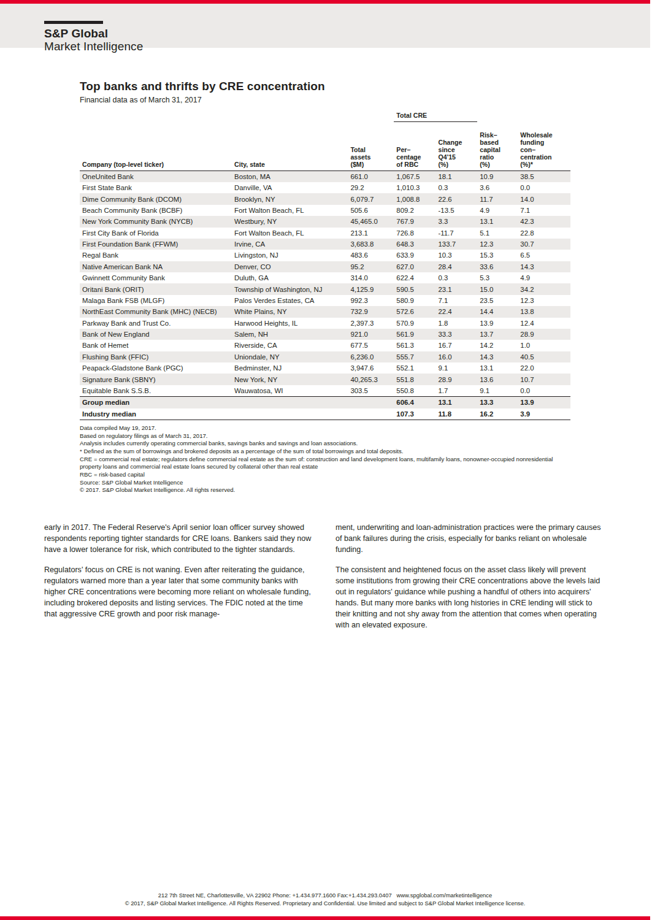S&P Global
Market Intelligence
Top banks and thrifts by CRE concentration
Financial data as of March 31, 2017
| | | | Total CRE | | |
| --- | --- | --- | --- | --- | --- |
| Company (top-level ticker) | City, state | Total assets ($M) | Per– centage of RBC | Change since Q4'15 (%) | Risk– based capital ratio (%) | Wholesale funding con– centration (%)* |
| OneUnited Bank | Boston, MA | 661.0 | 1,067.5 | 18.1 | 10.9 | 38.5 |
| First State Bank | Danville, VA | 29.2 | 1,010.3 | 0.3 | 3.6 | 0.0 |
| Dime Community Bank (DCOM) | Brooklyn, NY | 6,079.7 | 1,008.8 | 22.6 | 11.7 | 14.0 |
| Beach Community Bank (BCBF) | Fort Walton Beach, FL | 505.6 | 809.2 | -13.5 | 4.9 | 7.1 |
| New York Community Bank (NYCB) | Westbury, NY | 45,465.0 | 767.9 | 3.3 | 13.1 | 42.3 |
| First City Bank of Florida | Fort Walton Beach, FL | 213.1 | 726.8 | -11.7 | 5.1 | 22.8 |
| First Foundation Bank (FFWM) | Irvine, CA | 3,683.8 | 648.3 | 133.7 | 12.3 | 30.7 |
| Regal Bank | Livingston, NJ | 483.6 | 633.9 | 10.3 | 15.3 | 6.5 |
| Native American Bank NA | Denver, CO | 95.2 | 627.0 | 28.4 | 33.6 | 14.3 |
| Gwinnett Community Bank | Duluth, GA | 314.0 | 622.4 | 0.3 | 5.3 | 4.9 |
| Oritani Bank (ORIT) | Township of Washington, NJ | 4,125.9 | 590.5 | 23.1 | 15.0 | 34.2 |
| Malaga Bank FSB (MLGF) | Palos Verdes Estates, CA | 992.3 | 580.9 | 7.1 | 23.5 | 12.3 |
| NorthEast Community Bank (MHC) (NECB) | White Plains, NY | 732.9 | 572.6 | 22.4 | 14.4 | 13.8 |
| Parkway Bank and Trust Co. | Harwood Heights, IL | 2,397.3 | 570.9 | 1.8 | 13.9 | 12.4 |
| Bank of New England | Salem, NH | 921.0 | 561.9 | 33.3 | 13.7 | 28.9 |
| Bank of Hemet | Riverside, CA | 677.5 | 561.3 | 16.7 | 14.2 | 1.0 |
| Flushing Bank (FFIC) | Uniondale, NY | 6,236.0 | 555.7 | 16.0 | 14.3 | 40.5 |
| Peapack-Gladstone Bank (PGC) | Bedminster, NJ | 3,947.6 | 552.1 | 9.1 | 13.1 | 22.0 |
| Signature Bank (SBNY) | New York, NY | 40,265.3 | 551.8 | 28.9 | 13.6 | 10.7 |
| Equitable Bank S.S.B. | Wauwatosa, WI | 303.5 | 550.8 | 1.7 | 9.1 | 0.0 |
| Group median | | | 606.4 | 13.1 | 13.3 | 13.9 |
| Industry median | | | 107.3 | 11.8 | 16.2 | 3.9 |
Data compiled May 19, 2017.
Based on regulatory filings as of March 31, 2017.
Analysis includes currently operating commercial banks, savings banks and savings and loan associations.
* Defined as the sum of borrowings and brokered deposits as a percentage of the sum of total borrowings and total deposits.
CRE = commercial real estate; regulators define commercial real estate as the sum of: construction and land development loans, multifamily loans, nonowner-occupied nonresidential property loans and commercial real estate loans secured by collateral other than real estate
RBC = risk-based capital
Source: S&P Global Market Intelligence
© 2017. S&P Global Market Intelligence. All rights reserved.
early in 2017. The Federal Reserve's April senior loan officer survey showed respondents reporting tighter standards for CRE loans. Bankers said they now have a lower tolerance for risk, which contributed to the tighter standards.
Regulators' focus on CRE is not waning. Even after reiterating the guidance, regulators warned more than a year later that some community banks with higher CRE concentrations were becoming more reliant on wholesale funding, including brokered deposits and listing services. The FDIC noted at the time that aggressive CRE growth and poor risk manage-
ment, underwriting and loan-administration practices were the primary causes of bank failures during the crisis, especially for banks reliant on wholesale funding.
The consistent and heightened focus on the asset class likely will prevent some institutions from growing their CRE concentrations above the levels laid out in regulators' guidance while pushing a handful of others into acquirers' hands. But many more banks with long histories in CRE lending will stick to their knitting and not shy away from the attention that comes when operating with an elevated exposure.
212 7th Street NE, Charlottesville, VA 22902 Phone: +1.434.977.1600 Fax:+1.434.293.0407 www.spglobal.com/marketintelligence
© 2017, S&P Global Market Intelligence. All Rights Reserved. Proprietary and Confidential. Use limited and subject to S&P Global Market Intelligence license.